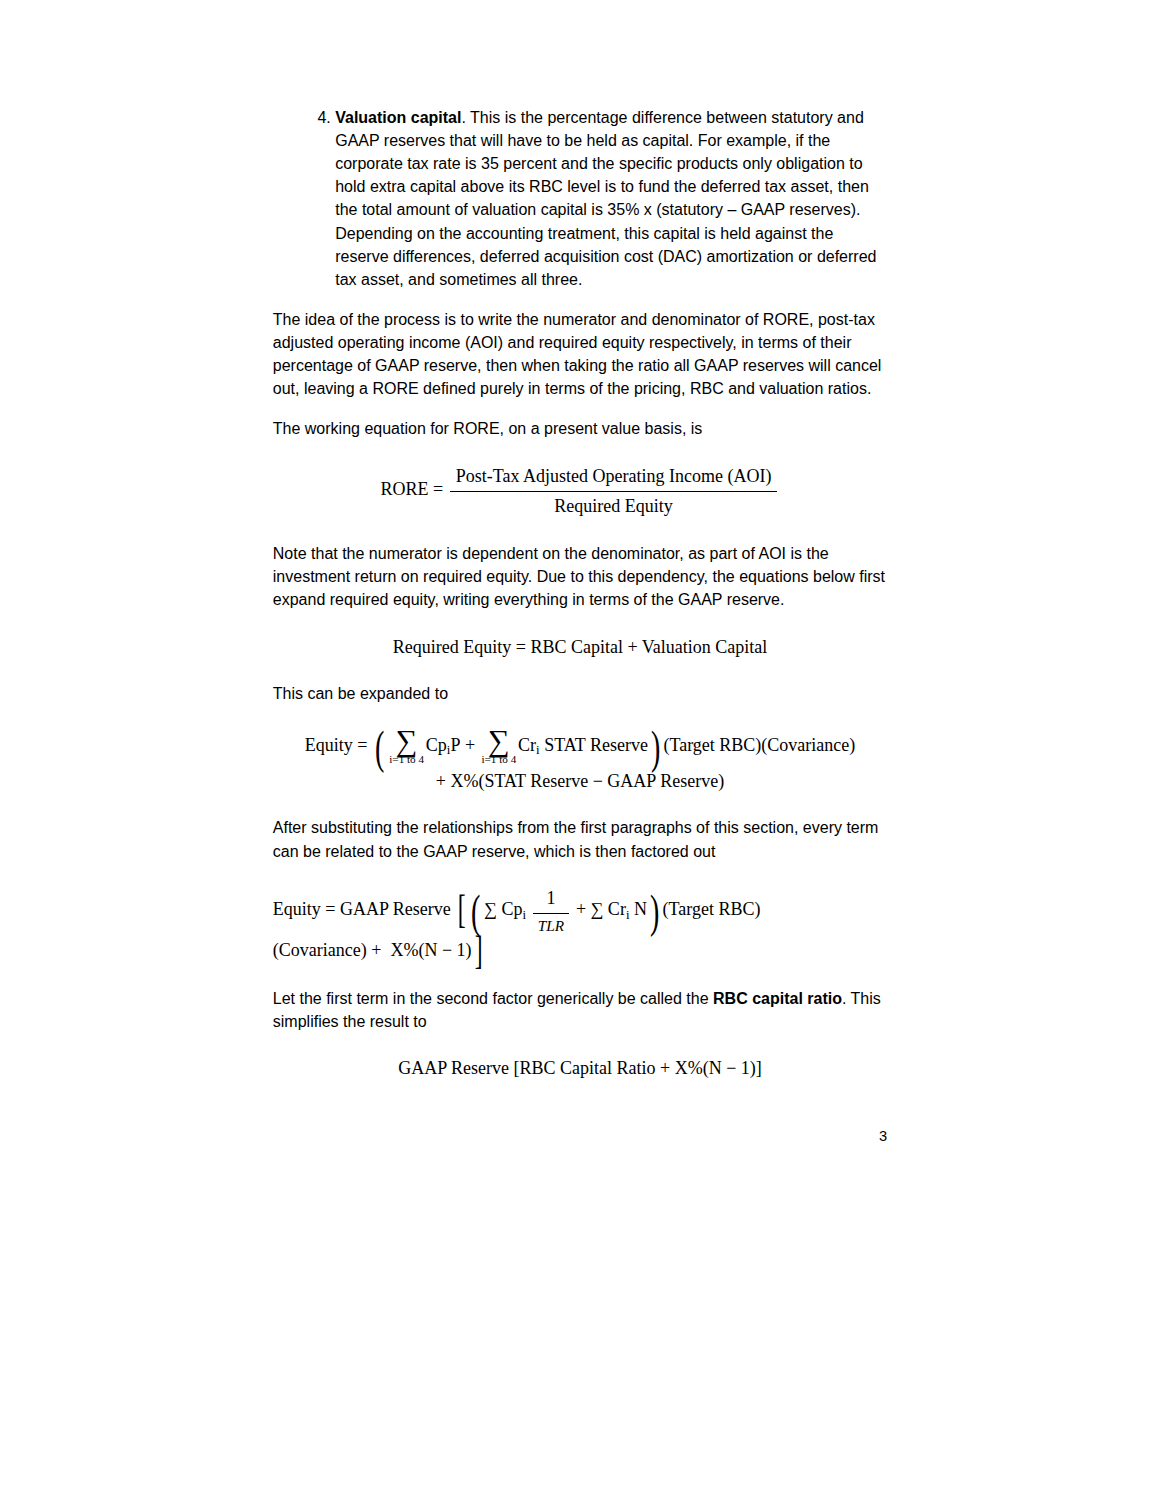Valuation capital. This is the percentage difference between statutory and GAAP reserves that will have to be held as capital. For example, if the corporate tax rate is 35 percent and the specific products only obligation to hold extra capital above its RBC level is to fund the deferred tax asset, then the total amount of valuation capital is 35% x (statutory – GAAP reserves). Depending on the accounting treatment, this capital is held against the reserve differences, deferred acquisition cost (DAC) amortization or deferred tax asset, and sometimes all three.
The idea of the process is to write the numerator and denominator of RORE, post-tax adjusted operating income (AOI) and required equity respectively, in terms of their percentage of GAAP reserve, then when taking the ratio all GAAP reserves will cancel out, leaving a RORE defined purely in terms of the pricing, RBC and valuation ratios.
The working equation for RORE, on a present value basis, is
RORE = Post-Tax Adjusted Operating Income (AOI) Required Equity
Note that the numerator is dependent on the denominator, as part of AOI is the investment return on required equity. Due to this dependency, the equations below first expand required equity, writing everything in terms of the GAAP reserve.
Required Equity = RBC Capital + Valuation Capital
This can be expanded to
Equity = (∑i=1 to 4 CpiP + ∑i=1 to 4 Cri STAT Reserve)(Target RBC)(Covariance) + X%(STAT Reserve − GAAP Reserve)
After substituting the relationships from the first paragraphs of this section, every term can be related to the GAAP reserve, which is then factored out
Equity = GAAP Reserve [(∑ Cpi 1 TLR + ∑ Cri N)(Target RBC)(Covariance) + X%(N − 1)]
Let the first term in the second factor generically be called the RBC capital ratio. This simplifies the result to
GAAP Reserve [RBC Capital Ratio + X%(N − 1)]
3